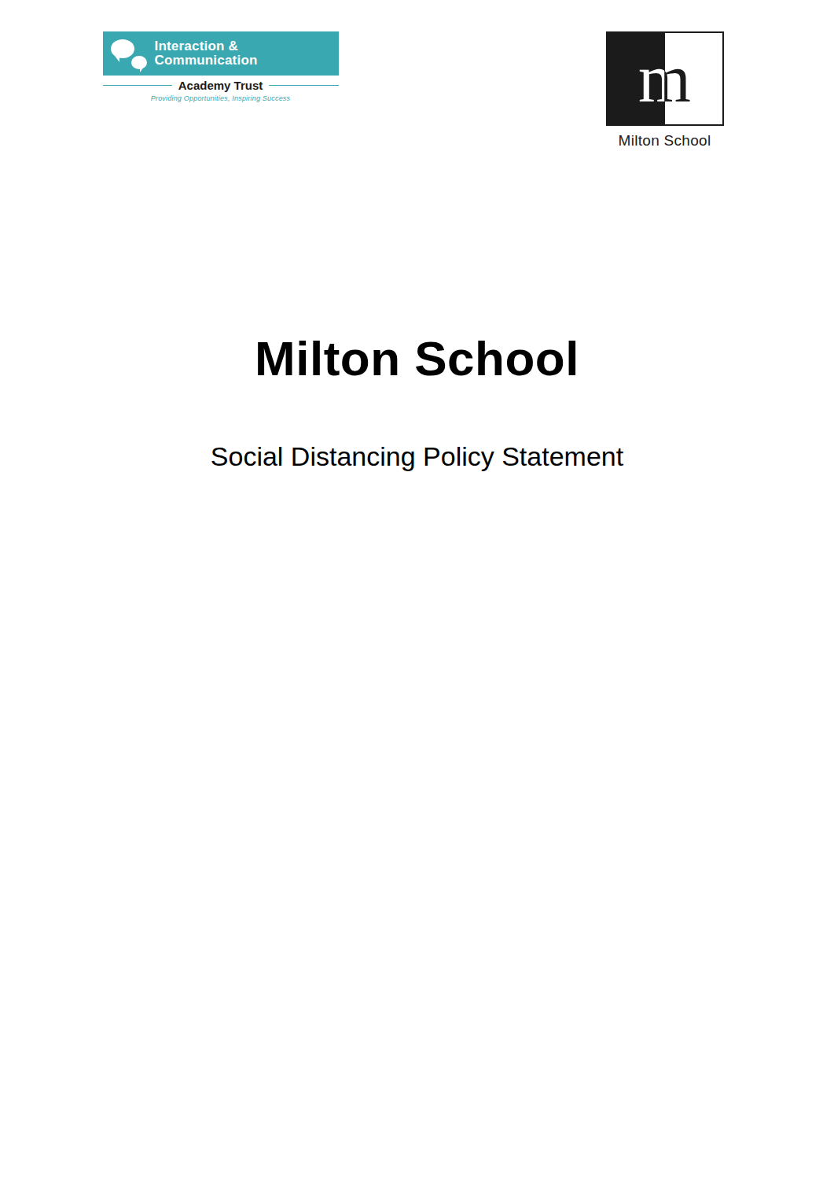Interaction &
Communication
Academy Trust
Providing Opportunities, Inspiring Success
m m
Milton School
Milton School
Social Distancing Policy Statement